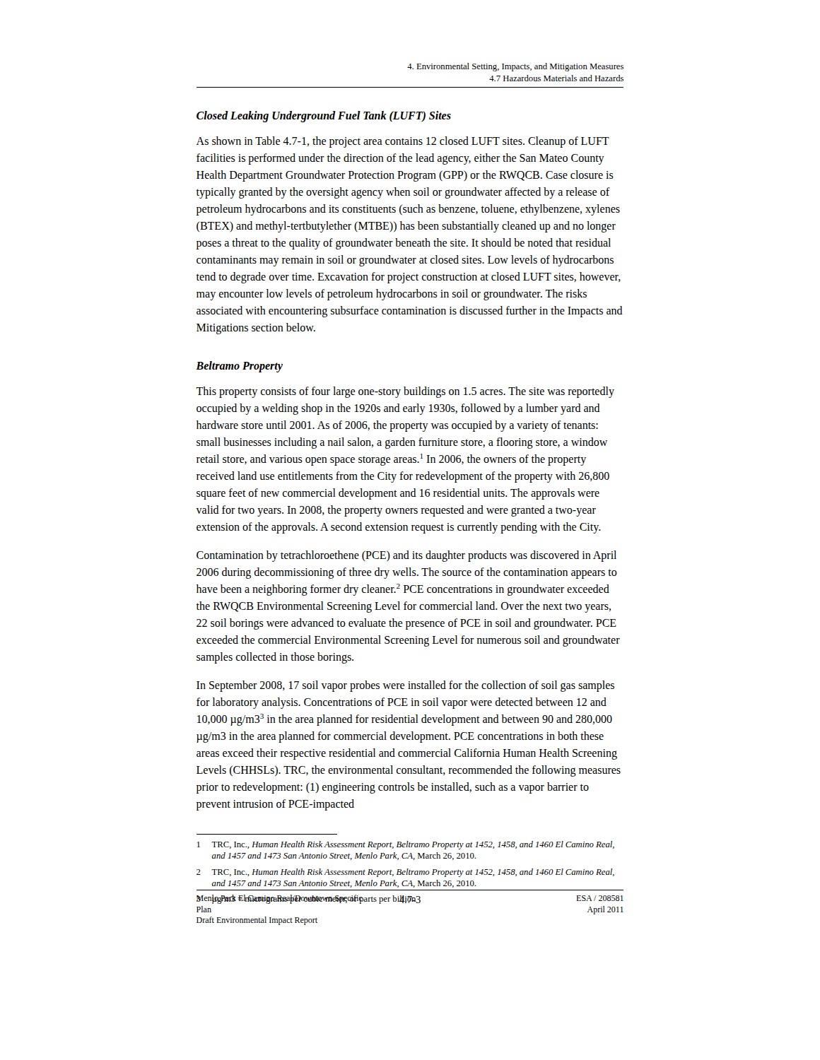4. Environmental Setting, Impacts, and Mitigation Measures 4.7 Hazardous Materials and Hazards
Closed Leaking Underground Fuel Tank (LUFT) Sites
As shown in Table 4.7-1, the project area contains 12 closed LUFT sites. Cleanup of LUFT facilities is performed under the direction of the lead agency, either the San Mateo County Health Department Groundwater Protection Program (GPP) or the RWQCB. Case closure is typically granted by the oversight agency when soil or groundwater affected by a release of petroleum hydrocarbons and its constituents (such as benzene, toluene, ethylbenzene, xylenes (BTEX) and methyl-tertbutylether (MTBE)) has been substantially cleaned up and no longer poses a threat to the quality of groundwater beneath the site. It should be noted that residual contaminants may remain in soil or groundwater at closed sites. Low levels of hydrocarbons tend to degrade over time. Excavation for project construction at closed LUFT sites, however, may encounter low levels of petroleum hydrocarbons in soil or groundwater. The risks associated with encountering subsurface contamination is discussed further in the Impacts and Mitigations section below.
Beltramo Property
This property consists of four large one-story buildings on 1.5 acres. The site was reportedly occupied by a welding shop in the 1920s and early 1930s, followed by a lumber yard and hardware store until 2001. As of 2006, the property was occupied by a variety of tenants: small businesses including a nail salon, a garden furniture store, a flooring store, a window retail store, and various open space storage areas.1 In 2006, the owners of the property received land use entitlements from the City for redevelopment of the property with 26,800 square feet of new commercial development and 16 residential units. The approvals were valid for two years. In 2008, the property owners requested and were granted a two-year extension of the approvals. A second extension request is currently pending with the City.
Contamination by tetrachloroethene (PCE) and its daughter products was discovered in April 2006 during decommissioning of three dry wells. The source of the contamination appears to have been a neighboring former dry cleaner.2 PCE concentrations in groundwater exceeded the RWQCB Environmental Screening Level for commercial land. Over the next two years, 22 soil borings were advanced to evaluate the presence of PCE in soil and groundwater. PCE exceeded the commercial Environmental Screening Level for numerous soil and groundwater samples collected in those borings.
In September 2008, 17 soil vapor probes were installed for the collection of soil gas samples for laboratory analysis. Concentrations of PCE in soil vapor were detected between 12 and 10,000 µg/m33 in the area planned for residential development and between 90 and 280,000 µg/m3 in the area planned for commercial development. PCE concentrations in both these areas exceed their respective residential and commercial California Human Health Screening Levels (CHHSLs). TRC, the environmental consultant, recommended the following measures prior to redevelopment: (1) engineering controls be installed, such as a vapor barrier to prevent intrusion of PCE-impacted
1 TRC, Inc., Human Health Risk Assessment Report, Beltramo Property at 1452, 1458, and 1460 El Camino Real, and 1457 and 1473 San Antonio Street, Menlo Park, CA, March 26, 2010.
2 TRC, Inc., Human Health Risk Assessment Report, Beltramo Property at 1452, 1458, and 1460 El Camino Real, and 1457 and 1473 San Antonio Street, Menlo Park, CA, March 26, 2010.
3 µg/m3 = micrograms per cubic meter, or parts per billion
| Menlo Park El Camino Real/Downtown Specific Plan Draft Environmental Impact Report | 4.7-3 | ESA / 208581 April 2011 |